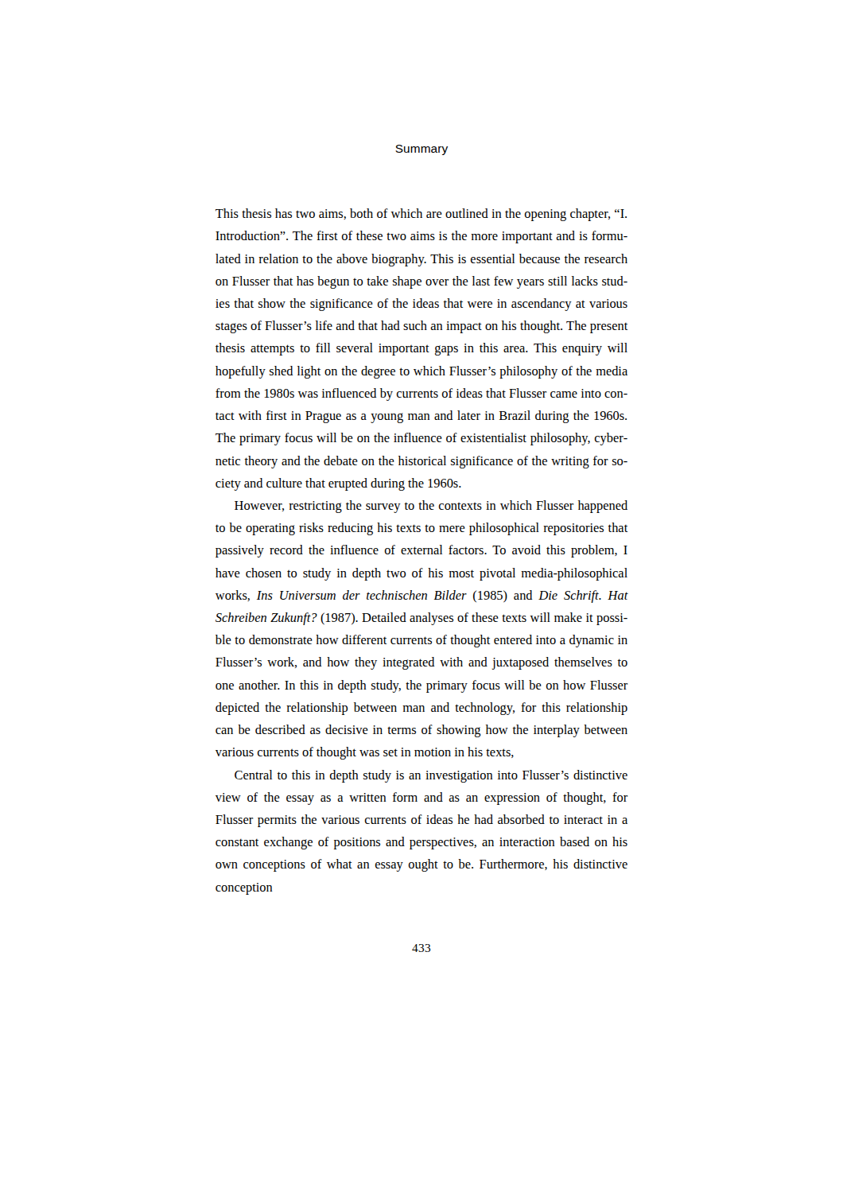Summary
This thesis has two aims, both of which are outlined in the opening chapter, “I. Introduction”. The first of these two aims is the more important and is formulated in relation to the above biography. This is essential because the research on Flusser that has begun to take shape over the last few years still lacks studies that show the significance of the ideas that were in ascendancy at various stages of Flusser’s life and that had such an impact on his thought. The present thesis attempts to fill several important gaps in this area. This enquiry will hopefully shed light on the degree to which Flusser’s philosophy of the media from the 1980s was influenced by currents of ideas that Flusser came into contact with first in Prague as a young man and later in Brazil during the 1960s. The primary focus will be on the influence of existentialist philosophy, cybernetic theory and the debate on the historical significance of the writing for society and culture that erupted during the 1960s.
However, restricting the survey to the contexts in which Flusser happened to be operating risks reducing his texts to mere philosophical repositories that passively record the influence of external factors. To avoid this problem, I have chosen to study in depth two of his most pivotal media-philosophical works, Ins Universum der technischen Bilder (1985) and Die Schrift. Hat Schreiben Zukunft? (1987). Detailed analyses of these texts will make it possible to demonstrate how different currents of thought entered into a dynamic in Flusser’s work, and how they integrated with and juxtaposed themselves to one another. In this in depth study, the primary focus will be on how Flusser depicted the relationship between man and technology, for this relationship can be described as decisive in terms of showing how the interplay between various currents of thought was set in motion in his texts,
Central to this in depth study is an investigation into Flusser’s distinctive view of the essay as a written form and as an expression of thought, for Flusser permits the various currents of ideas he had absorbed to interact in a constant exchange of positions and perspectives, an interaction based on his own conceptions of what an essay ought to be. Furthermore, his distinctive conception
433